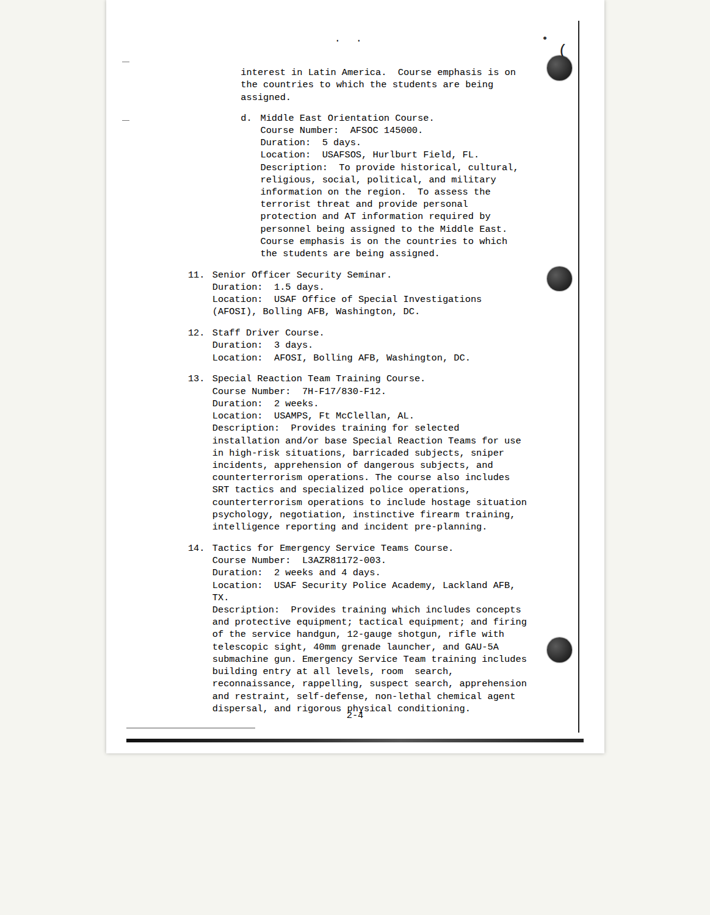•
(
· ·
interest in Latin America. Course emphasis is on the countries to which the students are being assigned.
d.
Middle East Orientation Course.
Course Number: AFSOC 145000.
Duration: 5 days.
Location: USAFSOS, Hurlburt Field, FL.
Description: To provide historical, cultural, religious, social, political, and military information on the region. To assess the terrorist threat and provide personal protection and AT information required by personnel being assigned to the Middle East. Course emphasis is on the countries to which the students are being assigned.
11.
Senior Officer Security Seminar.
Duration: 1.5 days.
Location: USAF Office of Special Investigations (AFOSI), Bolling AFB, Washington, DC.
12.
Staff Driver Course.
Duration: 3 days.
Location: AFOSI, Bolling AFB, Washington, DC.
13.
Special Reaction Team Training Course.
Course Number: 7H-F17/830-F12.
Duration: 2 weeks.
Location: USAMPS, Ft McClellan, AL.
Description: Provides training for selected installation and/or base Special Reaction Teams for use in high-risk situations, barricaded subjects, sniper incidents, apprehension of dangerous subjects, and counterterrorism operations. The course also includes SRT tactics and specialized police operations, counterterrorism operations to include hostage situation psychology, negotiation, instinctive firearm training, intelligence reporting and incident pre-planning.
14.
Tactics for Emergency Service Teams Course.
Course Number: L3AZR81172-003.
Duration: 2 weeks and 4 days.
Location: USAF Security Police Academy, Lackland AFB, TX.
Description: Provides training which includes concepts and protective equipment; tactical equipment; and firing of the service handgun, 12-gauge shotgun, rifle with telescopic sight, 40mm grenade launcher, and GAU-5A submachine gun. Emergency Service Team training includes building entry at all levels, room search, reconnaissance, rappelling, suspect search, apprehension and restraint, self-defense, non-lethal chemical agent dispersal, and rigorous physical conditioning.
2-4